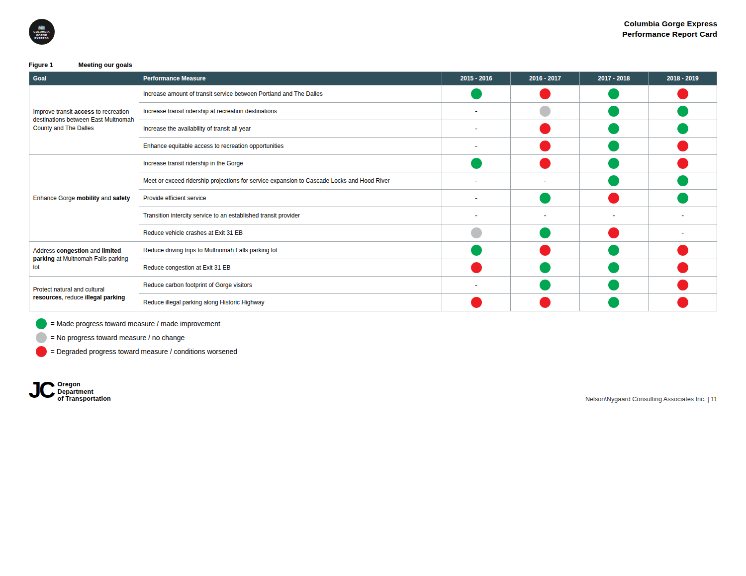🚌
COLUMBIA GORGE
EXPRESS
Columbia Gorge Express
Performance Report Card
Figure 1 Meeting our goals
| Goal | Performance Measure | 2015 - 2016 | 2016 - 2017 | 2017 - 2018 | 2018 - 2019 |
| --- | --- | --- | --- | --- | --- |
| Improve transit access to recreation destinations between East Multnomah County and The Dalles | Increase amount of transit service between Portland and The Dalles | | | | |
| Increase transit ridership at recreation destinations | - | | | |
| Increase the availability of transit all year | - | | | |
| Enhance equitable access to recreation opportunities | - | | | |
| Enhance Gorge mobility and safety | Increase transit ridership in the Gorge | | | | |
| Meet or exceed ridership projections for service expansion to Cascade Locks and Hood River | - | - | | |
| Provide efficient service | - | | | |
| Transition intercity service to an established transit provider | - | - | - | - |
| Reduce vehicle crashes at Exit 31 EB | | | | - |
| Address congestion and limited parking at Multnomah Falls parking lot | Reduce driving trips to Multnomah Falls parking lot | | | | |
| Reduce congestion at Exit 31 EB | | | | |
| Protect natural and cultural resources , reduce illegal parking | Reduce carbon footprint of Gorge visitors | - | | | |
| Reduce illegal parking along Historic Highway | | | | |
= Made progress toward measure / made improvement
= No progress toward measure / no change
= Degraded progress toward measure / conditions worsened
JC
Oregon
Department
of Transportation
Nelson\Nygaard Consulting Associates Inc. | 11